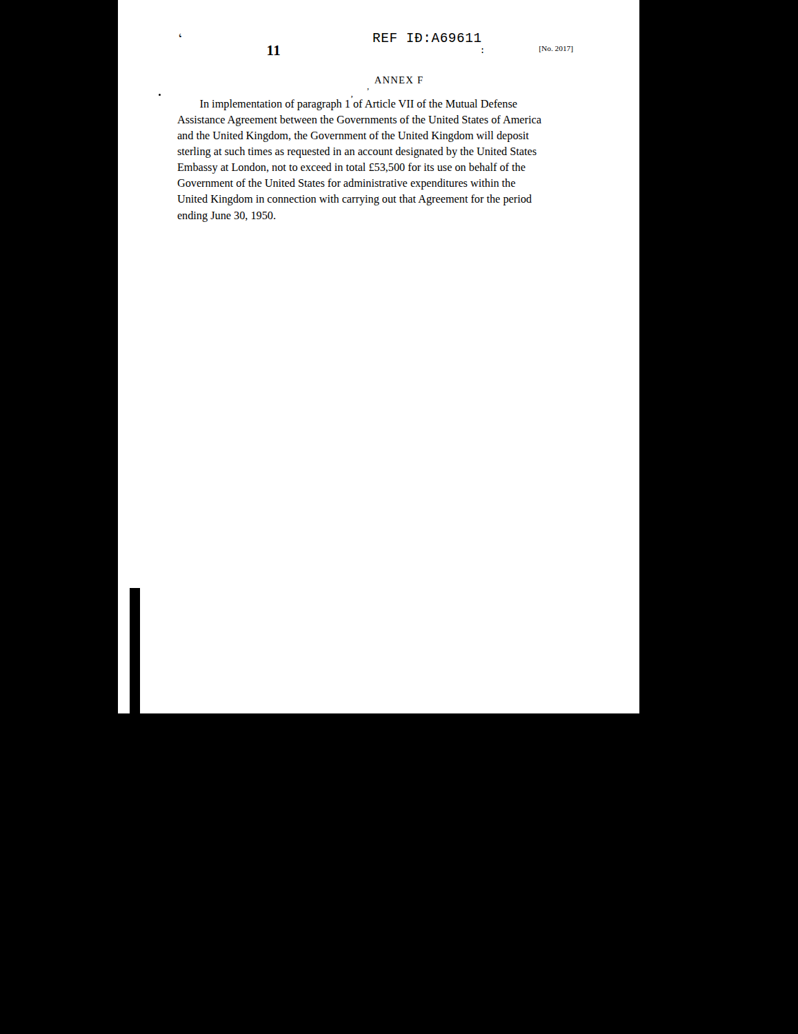‘ 11 REF IĐ:A69611: [No. 2017]
Annex F
, ’
In implementation of paragraph 1 of Article VII of the Mutual Defense Assistance Agreement between the Governments of the United States of America and the United Kingdom, the Government of the United Kingdom will deposit sterling at such times as requested in an account designated by the United States Embassy at London, not to exceed in total £53,500 for its use on behalf of the Government of the United States for administrative expenditures within the United Kingdom in connection with carrying out that Agreement for the period ending June 30, 1950.